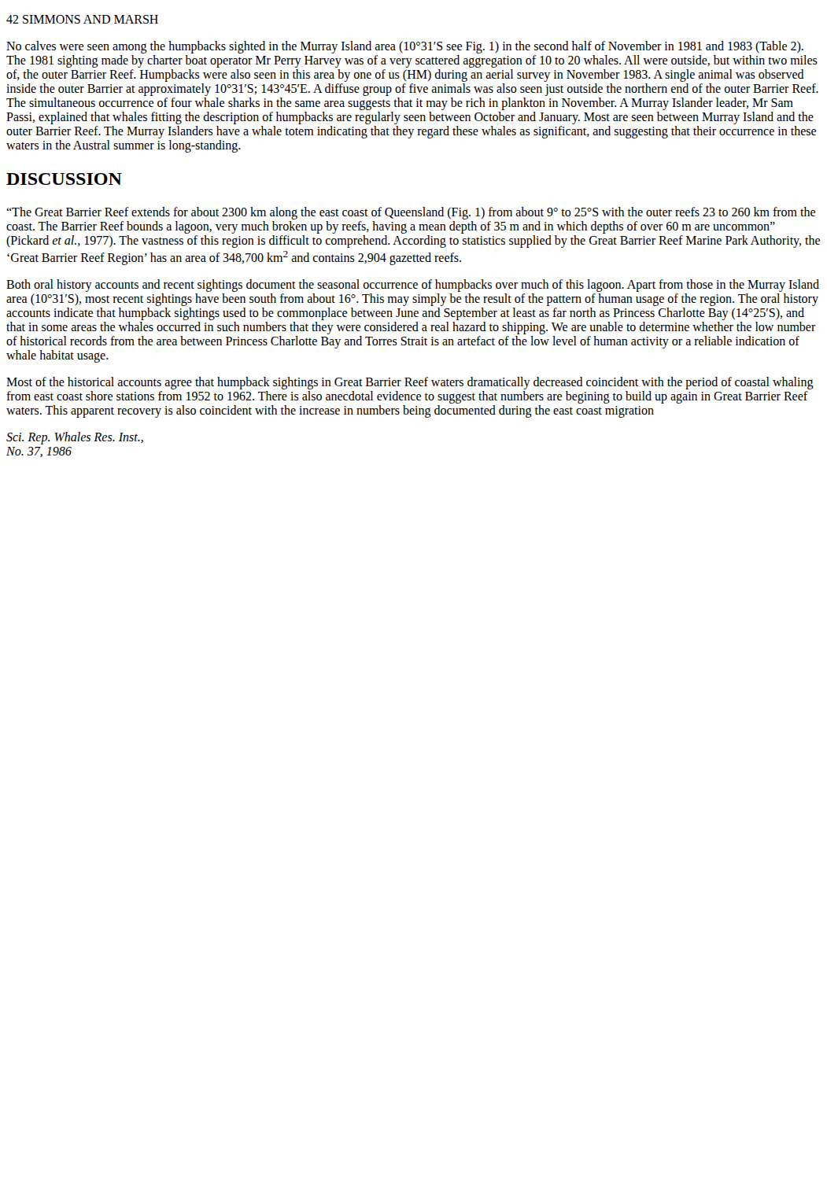42 SIMMONS AND MARSH
No calves were seen among the humpbacks sighted in the Murray Island area (10°31′S see Fig. 1) in the second half of November in 1981 and 1983 (Table 2). The 1981 sighting made by charter boat operator Mr Perry Harvey was of a very scattered aggregation of 10 to 20 whales. All were outside, but within two miles of, the outer Barrier Reef. Humpbacks were also seen in this area by one of us (HM) during an aerial survey in November 1983. A single animal was observed inside the outer Barrier at approximately 10°31′S; 143°45′E. A diffuse group of five animals was also seen just outside the northern end of the outer Barrier Reef. The simultaneous occurrence of four whale sharks in the same area suggests that it may be rich in plankton in November. A Murray Islander leader, Mr Sam Passi, explained that whales fitting the description of humpbacks are regularly seen between October and January. Most are seen between Murray Island and the outer Barrier Reef. The Murray Islanders have a whale totem indicating that they regard these whales as significant, and suggesting that their occurrence in these waters in the Austral summer is long-standing.
DISCUSSION
“The Great Barrier Reef extends for about 2300 km along the east coast of Queensland (Fig. 1) from about 9° to 25°S with the outer reefs 23 to 260 km from the coast. The Barrier Reef bounds a lagoon, very much broken up by reefs, having a mean depth of 35 m and in which depths of over 60 m are uncommon” (Pickard et al., 1977). The vastness of this region is difficult to comprehend. According to statistics supplied by the Great Barrier Reef Marine Park Authority, the ‘Great Barrier Reef Region’ has an area of 348,700 km2 and contains 2,904 gazetted reefs.
Both oral history accounts and recent sightings document the seasonal occurrence of humpbacks over much of this lagoon. Apart from those in the Murray Island area (10°31′S), most recent sightings have been south from about 16°. This may simply be the result of the pattern of human usage of the region. The oral history accounts indicate that humpback sightings used to be commonplace between June and September at least as far north as Princess Charlotte Bay (14°25′S), and that in some areas the whales occurred in such numbers that they were considered a real hazard to shipping. We are unable to determine whether the low number of historical records from the area between Princess Charlotte Bay and Torres Strait is an artefact of the low level of human activity or a reliable indication of whale habitat usage.
Most of the historical accounts agree that humpback sightings in Great Barrier Reef waters dramatically decreased coincident with the period of coastal whaling from east coast shore stations from 1952 to 1962. There is also anecdotal evidence to suggest that numbers are begining to build up again in Great Barrier Reef waters. This apparent recovery is also coincident with the increase in numbers being documented during the east coast migration
Sci. Rep. Whales Res. Inst.,
No. 37, 1986